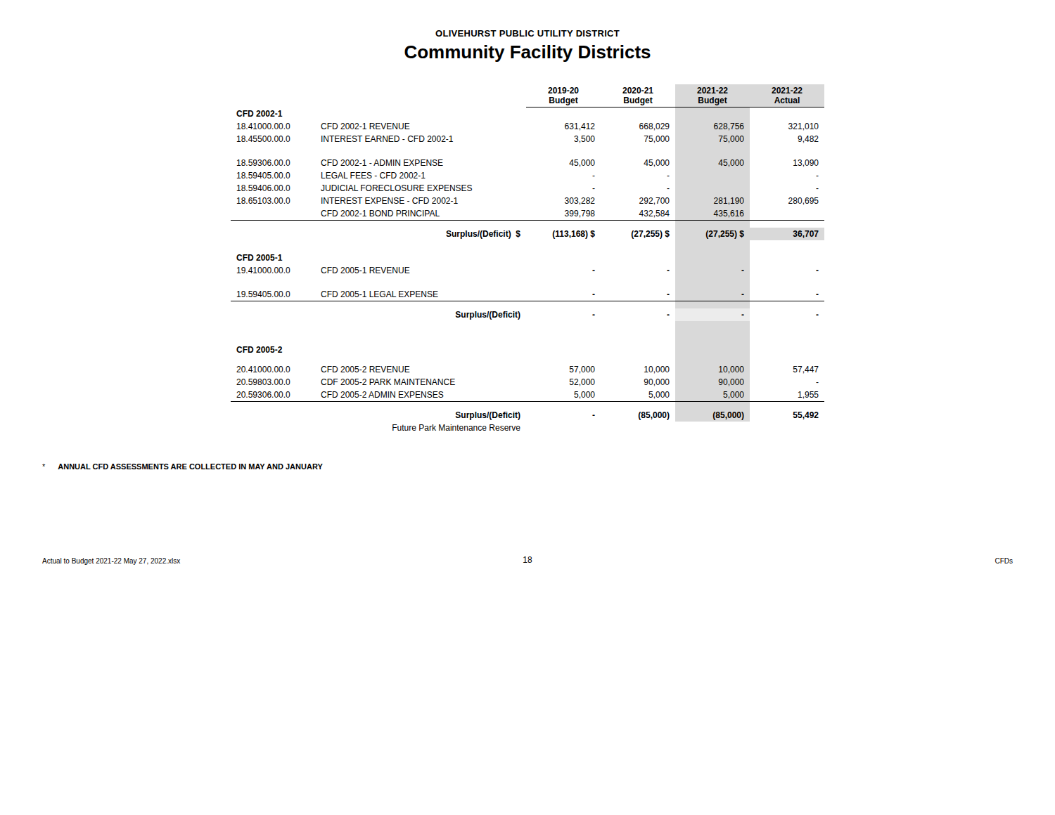OLIVEHURST PUBLIC UTILITY DISTRICT
Community Facility Districts
| | | 2019-20 Budget | 2020-21 Budget | 2021-22 Budget | 2021-22 Actual |
| --- | --- | --- | --- | --- | --- |
| CFD 2002-1 | | | | | |
| 18.41000.00.0 | CFD 2002-1 REVENUE | 631,412 | 668,029 | 628,756 | 321,010 |
| 18.45500.00.0 | INTEREST EARNED - CFD 2002-1 | 3,500 | 75,000 | 75,000 | 9,482 |
| 18.59306.00.0 | CFD 2002-1 - ADMIN EXPENSE | 45,000 | 45,000 | 45,000 | 13,090 |
| 18.59405.00.0 | LEGAL FEES - CFD 2002-1 | - | - | | - |
| 18.59406.00.0 | JUDICIAL FORECLOSURE EXPENSES | - | - | | - |
| 18.65103.00.0 | INTEREST EXPENSE - CFD 2002-1 | 303,282 | 292,700 | 281,190 | 280,695 |
| | CFD 2002-1 BOND PRINCIPAL | 399,798 | 432,584 | 435,616 | |
| | Surplus/(Deficit) $ | (113,168) $ | (27,255) $ | (27,255) $ | 36,707 |
| CFD 2005-1 | | | | | |
| 19.41000.00.0 | CFD 2005-1 REVENUE | - | - | - | - |
| 19.59405.00.0 | CFD 2005-1 LEGAL EXPENSE | - | - | - | - |
| | Surplus/(Deficit) | - | - | - | - |
| CFD 2005-2 | | | | | |
| 20.41000.00.0 | CFD 2005-2 REVENUE | 57,000 | 10,000 | 10,000 | 57,447 |
| 20.59803.00.0 | CDF 2005-2 PARK MAINTENANCE | 52,000 | 90,000 | 90,000 | - |
| 20.59306.00.0 | CFD 2005-2 ADMIN EXPENSES | 5,000 | 5,000 | 5,000 | 1,955 |
| | Surplus/(Deficit) | - | (85,000) | (85,000) | 55,492 |
| | Future Park Maintenance Reserve | | | | |
*ANNUAL CFD ASSESSMENTS ARE COLLECTED IN MAY AND JANUARY
Actual to Budget 2021-22 May 27, 2022.xlsx
18
CFDs